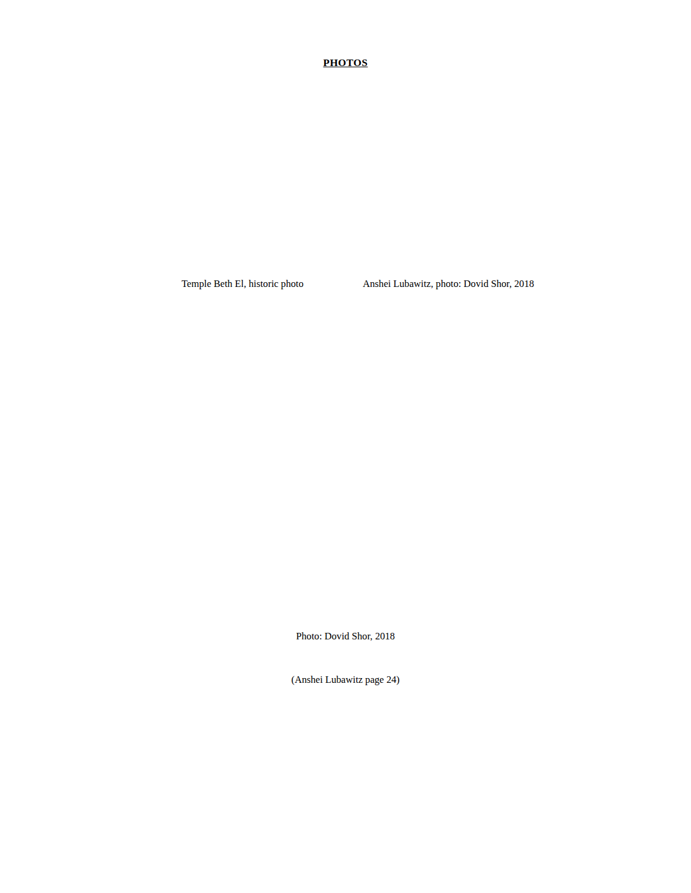PHOTOS
Temple Beth El, historic photo
Anshei Lubawitz, photo: Dovid Shor, 2018
Photo: Dovid Shor, 2018
(Anshei Lubawitz page 24)